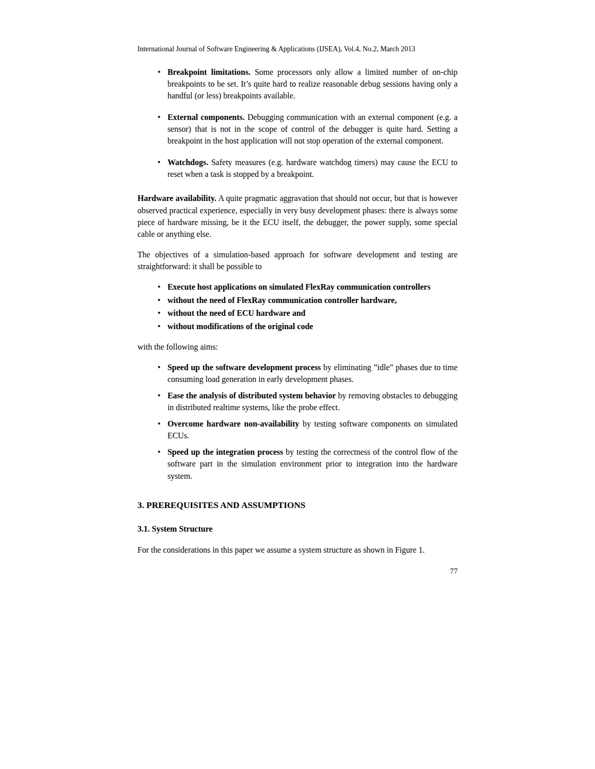International Journal of Software Engineering & Applications (IJSEA), Vol.4, No.2, March 2013
Breakpoint limitations. Some processors only allow a limited number of on-chip breakpoints to be set. It’s quite hard to realize reasonable debug sessions having only a handful (or less) breakpoints available.
External components. Debugging communication with an external component (e.g. a sensor) that is not in the scope of control of the debugger is quite hard. Setting a breakpoint in the host application will not stop operation of the external component.
Watchdogs. Safety measures (e.g. hardware watchdog timers) may cause the ECU to reset when a task is stopped by a breakpoint.
Hardware availability. A quite pragmatic aggravation that should not occur, but that is however observed practical experience, especially in very busy development phases: there is always some piece of hardware missing, be it the ECU itself, the debugger, the power supply, some special cable or anything else.
The objectives of a simulation-based approach for software development and testing are straightforward: it shall be possible to
Execute host applications on simulated FlexRay communication controllers
without the need of FlexRay communication controller hardware,
without the need of ECU hardware and
without modifications of the original code
with the following aims:
Speed up the software development process by eliminating ”idle” phases due to time consuming load generation in early development phases.
Ease the analysis of distributed system behavior by removing obstacles to debugging in distributed realtime systems, like the probe effect.
Overcome hardware non-availability by testing software components on simulated ECUs.
Speed up the integration process by testing the correctness of the control flow of the software part in the simulation environment prior to integration into the hardware system.
3. PREREQUISITES AND ASSUMPTIONS
3.1. System Structure
For the considerations in this paper we assume a system structure as shown in Figure 1.
77